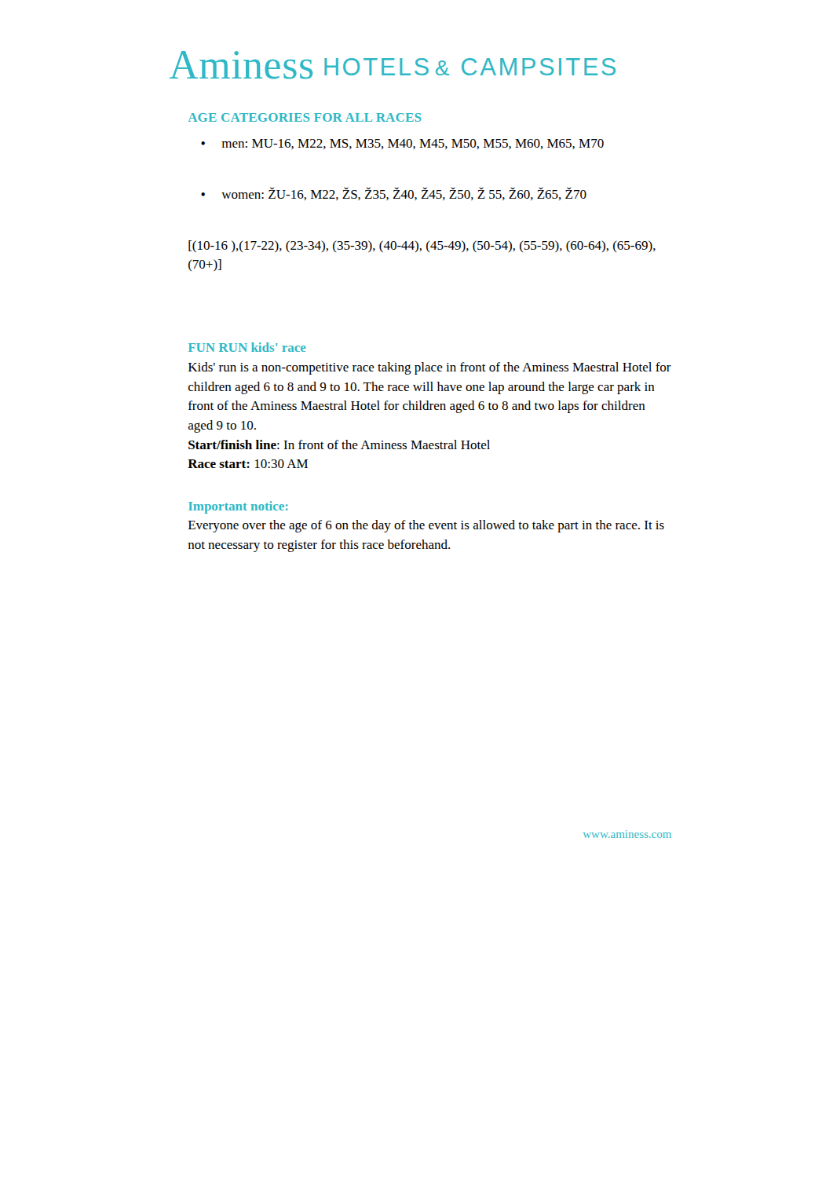Aminess Hotels&Campsites
AGE CATEGORIES FOR ALL RACES
men: MU-16, M22, MS, M35, M40, M45, M50, M55, M60, M65, M70
women: ŽU-16, M22, ŽS, Ž35, Ž40, Ž45, Ž50, Ž 55, Ž60, Ž65, Ž70
[(10-16 ),(17-22), (23-34), (35-39), (40-44), (45-49), (50-54), (55-59), (60-64), (65-69),(70+)]
FUN RUN kids' race
Kids' run is a non-competitive race taking place in front of the Aminess Maestral Hotel for children aged 6 to 8 and 9 to 10. The race will have one lap around the large car park in front of the Aminess Maestral Hotel for children aged 6 to 8 and two laps for children aged 9 to 10.
Start/finish line: In front of the Aminess Maestral Hotel
Race start: 10:30 AM
Important notice:
Everyone over the age of 6 on the day of the event is allowed to take part in the race. It is not necessary to register for this race beforehand.
www.aminess.com